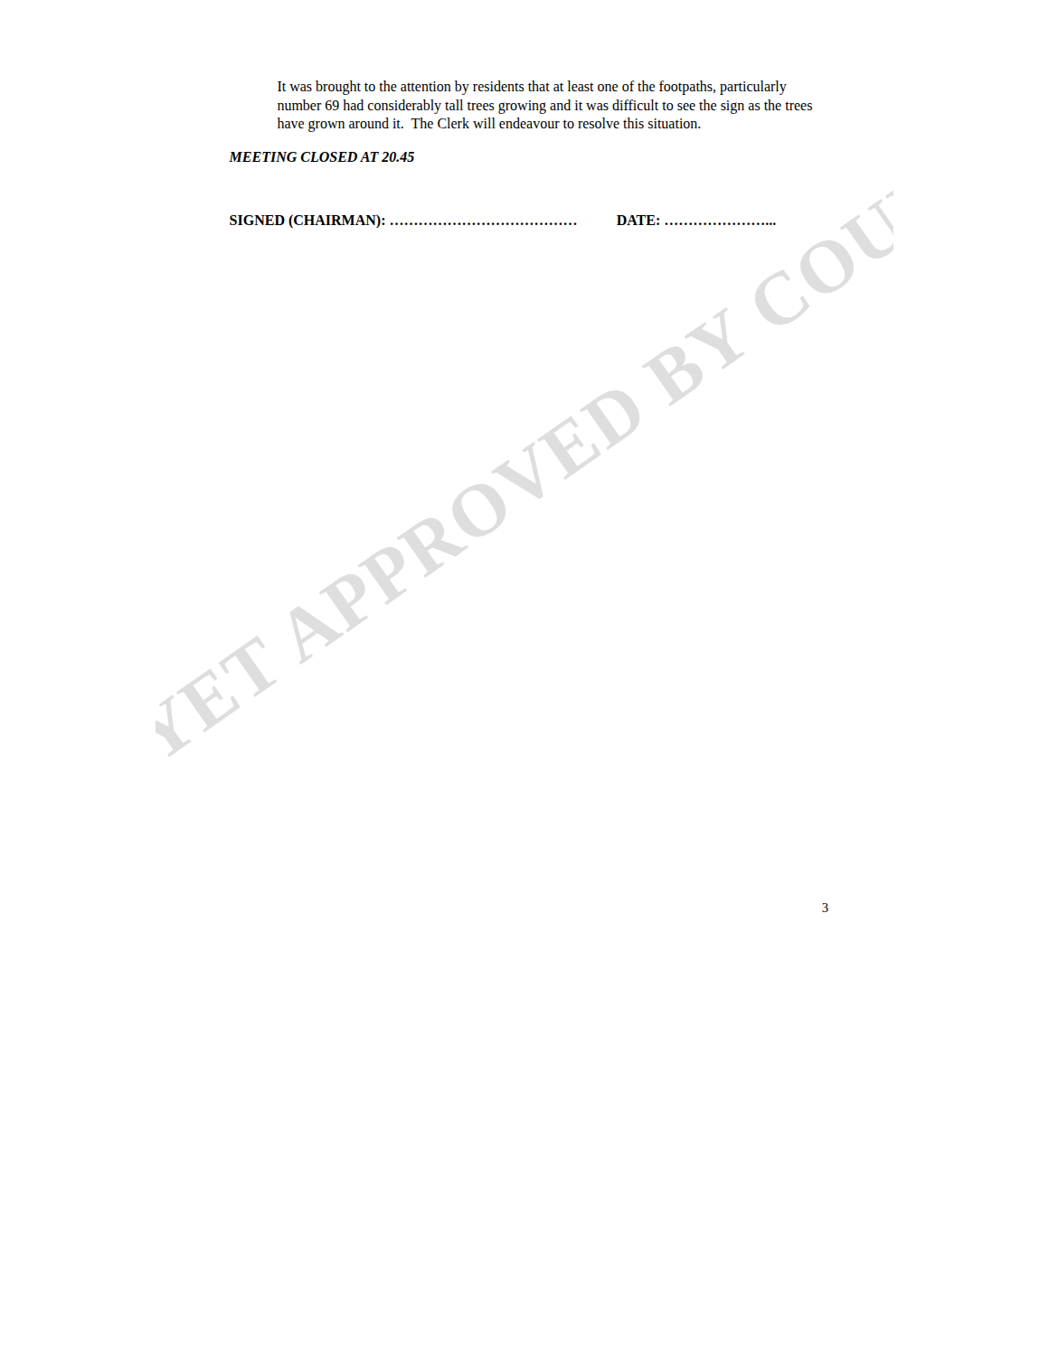NOT YET APPROVED BY COUNCIL
It was brought to the attention by residents that at least one of the footpaths, particularly number 69 had considerably tall trees growing and it was difficult to see the sign as the trees have grown around it. The Clerk will endeavour to resolve this situation.
MEETING CLOSED AT 20.45
SIGNED (CHAIRMAN): ………………………………… DATE: …………………...
3